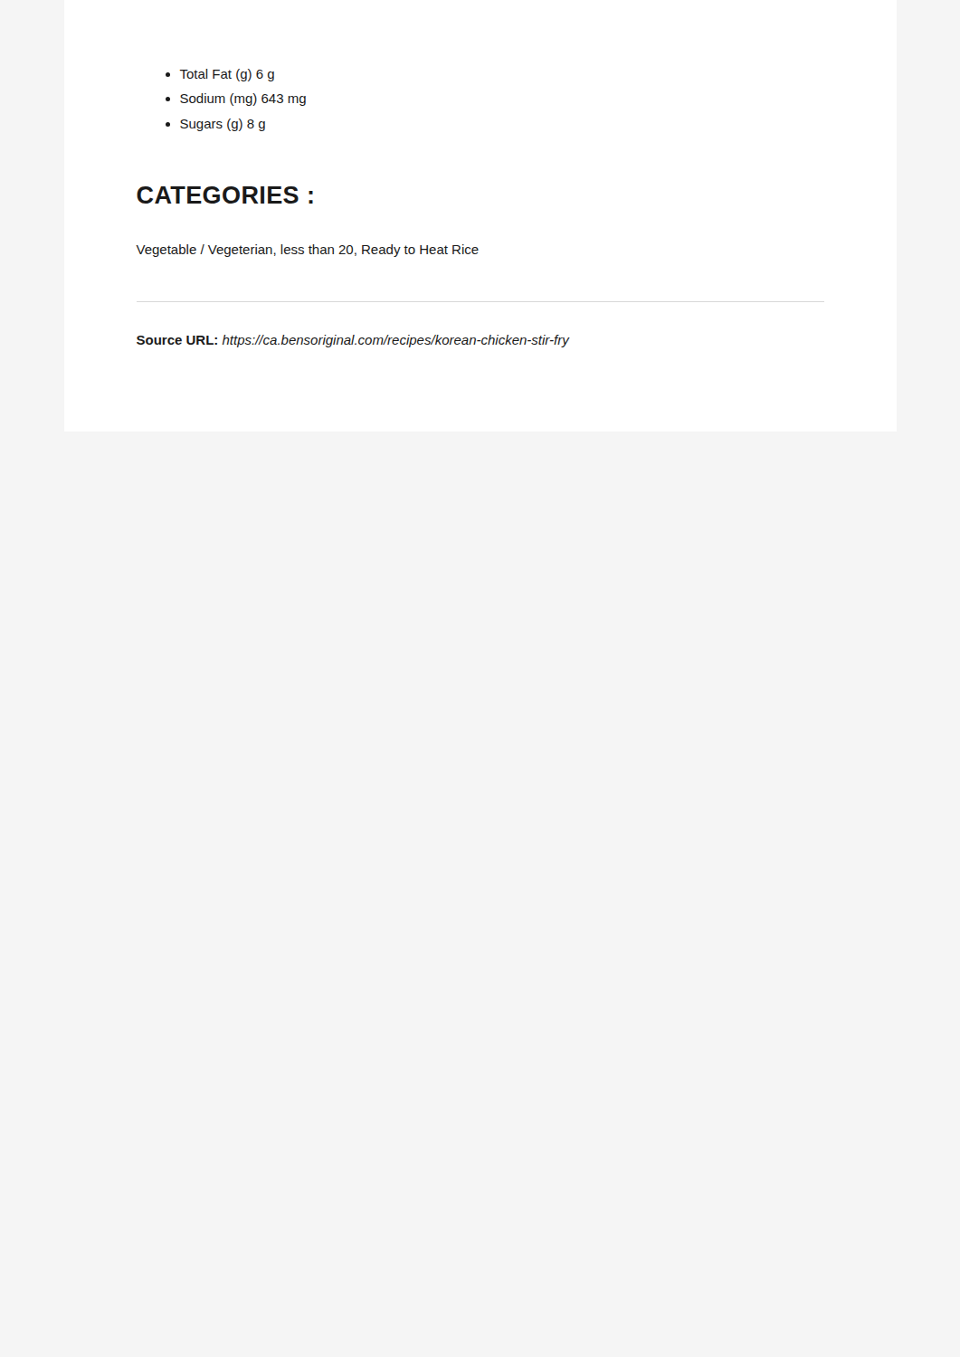Total Fat (g) 6 g
Sodium (mg) 643 mg
Sugars (g) 8 g
CATEGORIES :
Vegetable / Vegeterian, less than 20, Ready to Heat Rice
Source URL: https://ca.bensoriginal.com/recipes/korean-chicken-stir-fry